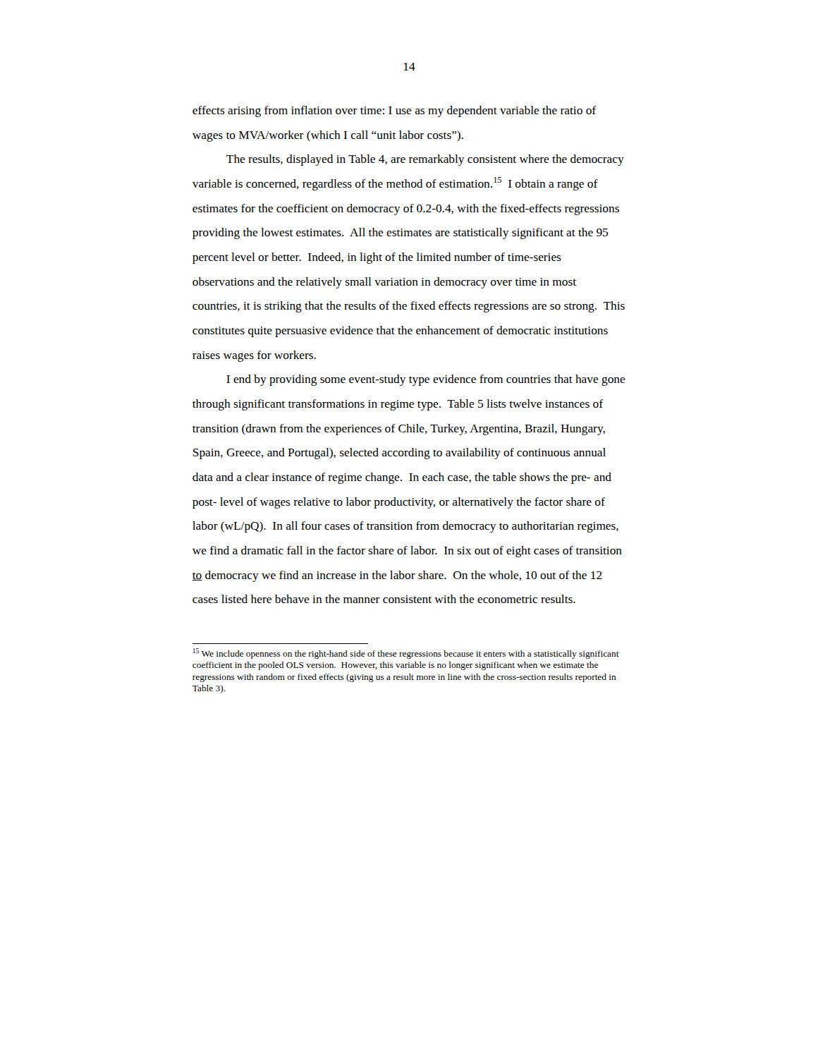14
effects arising from inflation over time: I use as my dependent variable the ratio of wages to MVA/worker (which I call “unit labor costs”).
The results, displayed in Table 4, are remarkably consistent where the democracy variable is concerned, regardless of the method of estimation.15 I obtain a range of estimates for the coefficient on democracy of 0.2-0.4, with the fixed-effects regressions providing the lowest estimates. All the estimates are statistically significant at the 95 percent level or better. Indeed, in light of the limited number of time-series observations and the relatively small variation in democracy over time in most countries, it is striking that the results of the fixed effects regressions are so strong. This constitutes quite persuasive evidence that the enhancement of democratic institutions raises wages for workers.
I end by providing some event-study type evidence from countries that have gone through significant transformations in regime type. Table 5 lists twelve instances of transition (drawn from the experiences of Chile, Turkey, Argentina, Brazil, Hungary, Spain, Greece, and Portugal), selected according to availability of continuous annual data and a clear instance of regime change. In each case, the table shows the pre- and post- level of wages relative to labor productivity, or alternatively the factor share of labor (wL/pQ). In all four cases of transition from democracy to authoritarian regimes, we find a dramatic fall in the factor share of labor. In six out of eight cases of transition to democracy we find an increase in the labor share. On the whole, 10 out of the 12 cases listed here behave in the manner consistent with the econometric results.
15 We include openness on the right-hand side of these regressions because it enters with a statistically significant coefficient in the pooled OLS version. However, this variable is no longer significant when we estimate the regressions with random or fixed effects (giving us a result more in line with the cross-section results reported in Table 3).